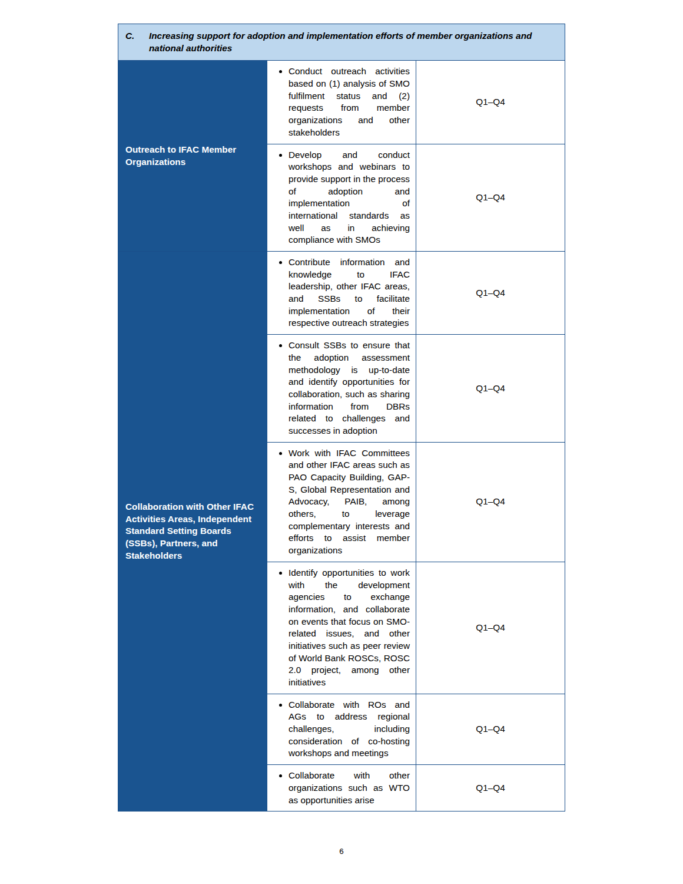| C. Increasing support for adoption and implementation efforts of member organizations and national authorities |
| Outreach to IFAC Member Organizations | Conduct outreach activities based on (1) analysis of SMO fulfilment status and (2) requests from member organizations and other stakeholders | Q1–Q4 |
| Develop and conduct workshops and webinars to provide support in the process of adoption and implementation of international standards as well as in achieving compliance with SMOs | Q1–Q4 |
| Collaboration with Other IFAC Activities Areas, Independent Standard Setting Boards (SSBs), Partners, and Stakeholders | Contribute information and knowledge to IFAC leadership, other IFAC areas, and SSBs to facilitate implementation of their respective outreach strategies | Q1–Q4 |
| Consult SSBs to ensure that the adoption assessment methodology is up-to-date and identify opportunities for collaboration, such as sharing information from DBRs related to challenges and successes in adoption | Q1–Q4 |
| Work with IFAC Committees and other IFAC areas such as PAO Capacity Building, GAP-S, Global Representation and Advocacy, PAIB, among others, to leverage complementary interests and efforts to assist member organizations | Q1–Q4 |
| Identify opportunities to work with the development agencies to exchange information, and collaborate on events that focus on SMO-related issues, and other initiatives such as peer review of World Bank ROSCs, ROSC 2.0 project, among other initiatives | Q1–Q4 |
| Collaborate with ROs and AGs to address regional challenges, including consideration of co-hosting workshops and meetings | Q1–Q4 |
| Collaborate with other organizations such as WTO as opportunities arise | Q1–Q4 |
6